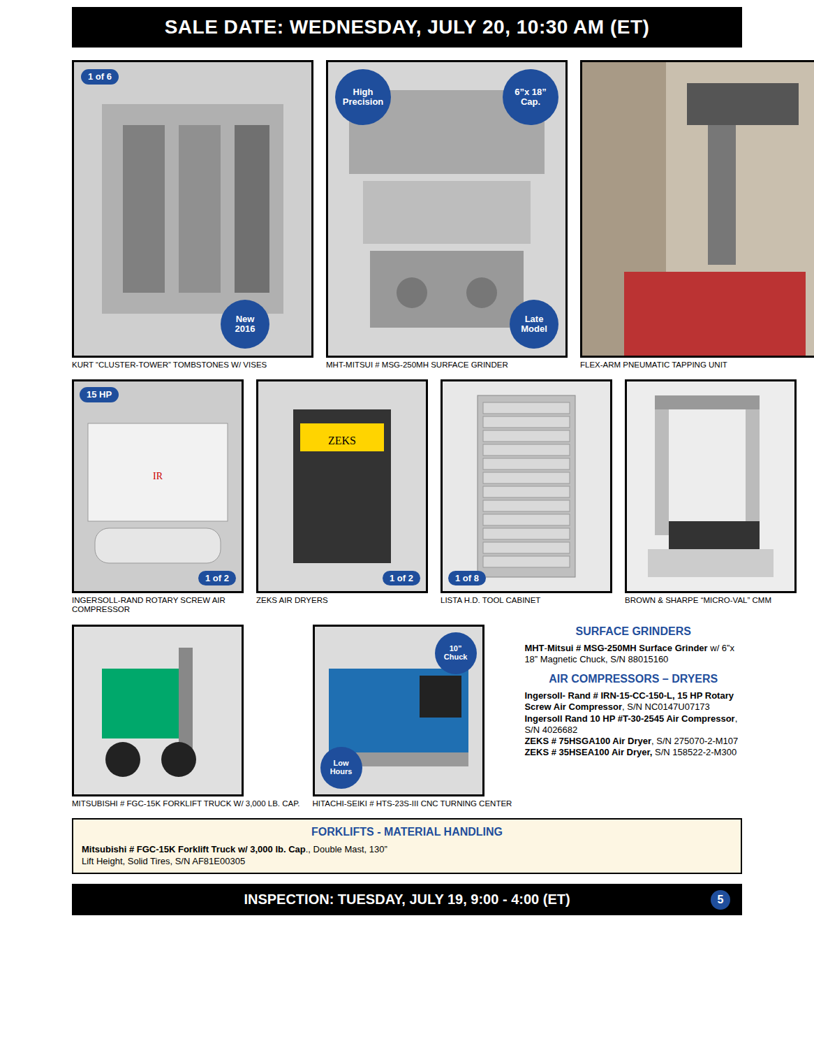SALE DATE: WEDNESDAY, JULY 20, 10:30 AM (ET)
1 of 6
New
2016
KURT “CLUSTER-TOWER” TOMBSTONES W/ VISES
High
Precision
6”x 18”
Cap.
Late
Model
MHT-MITSUI # MSG-250MH SURFACE GRINDER
FLEX-ARM PNEUMATIC TAPPING UNIT
15 HP
1 of 2
INGERSOLL-RAND ROTARY SCREW AIR COMPRESSOR
1 of 2
ZEKS AIR DRYERS
1 of 8
LISTA H.D. TOOL CABINET
BROWN & SHARPE “MICRO-VAL” CMM
MITSUBISHI # FGC-15K FORKLIFT TRUCK W/ 3,000 LB. CAP.
10”
Chuck
Low
Hours
HITACHI-SEIKI # HTS-23S-III CNC TURNING CENTER
SURFACE GRINDERS
MHT-Mitsui # MSG-250MH Surface Grinder w/ 6”x 18” Magnetic Chuck, S/N 88015160
AIR COMPRESSORS – DRYERS
Ingersoll- Rand # IRN-15-CC-150-L, 15 HP Rotary Screw Air Compressor, S/N NC0147U07173
Ingersoll Rand 10 HP #T-30-2545 Air Compressor, S/N 4026682
ZEKS # 75HSGA100 Air Dryer, S/N 275070-2-M107
ZEKS # 35HSEA100 Air Dryer, S/N 158522-2-M300
FORKLIFTS - MATERIAL HANDLING
Mitsubishi # FGC-15K Forklift Truck w/ 3,000 lb. Cap., Double Mast, 130”
Lift Height, Solid Tires, S/N AF81E00305
INSPECTION: TUESDAY, JULY 19, 9:00 - 4:00 (ET) 5